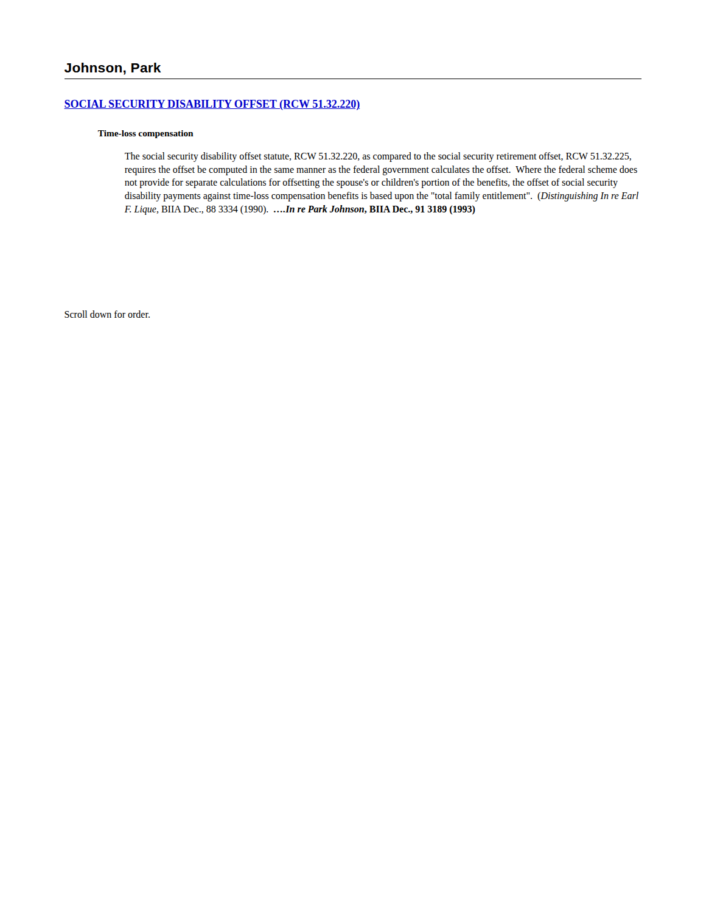Johnson, Park
SOCIAL SECURITY DISABILITY OFFSET (RCW 51.32.220)
Time-loss compensation
The social security disability offset statute, RCW 51.32.220, as compared to the social security retirement offset, RCW 51.32.225, requires the offset be computed in the same manner as the federal government calculates the offset. Where the federal scheme does not provide for separate calculations for offsetting the spouse's or children's portion of the benefits, the offset of social security disability payments against time-loss compensation benefits is based upon the "total family entitlement". (Distinguishing In re Earl F. Lique, BIIA Dec., 88 3334 (1990). ….In re Park Johnson, BIIA Dec., 91 3189 (1993)
Scroll down for order.